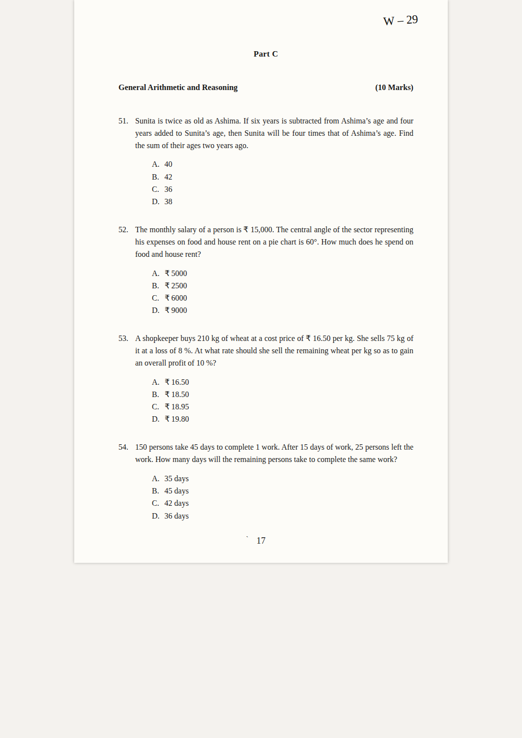W – 29
Part C
General Arithmetic and Reasoning (10 Marks)
51. Sunita is twice as old as Ashima. If six years is subtracted from Ashima’s age and four years added to Sunita’s age, then Sunita will be four times that of Ashima’s age. Find the sum of their ages two years ago.
A. 40
B. 42
C. 36
D. 38
52. The monthly salary of a person is ₹ 15,000. The central angle of the sector representing his expenses on food and house rent on a pie chart is 60°. How much does he spend on food and house rent?
A.₹ 5000
B.₹ 2500
C.₹ 6000
D.₹ 9000
53. A shopkeeper buys 210 kg of wheat at a cost price of ₹ 16.50 per kg. She sells 75 kg of it at a loss of 8 %. At what rate should she sell the remaining wheat per kg so as to gain an overall profit of 10 %?
A.₹ 16.50
B.₹ 18.50
C.₹ 18.95
D.₹ 19.80
54. 150 persons take 45 days to complete 1 work. After 15 days of work, 25 persons left the work. How many days will the remaining persons take to complete the same work?
A. 35 days
B. 45 days
C. 42 days
D. 36 days
`
17